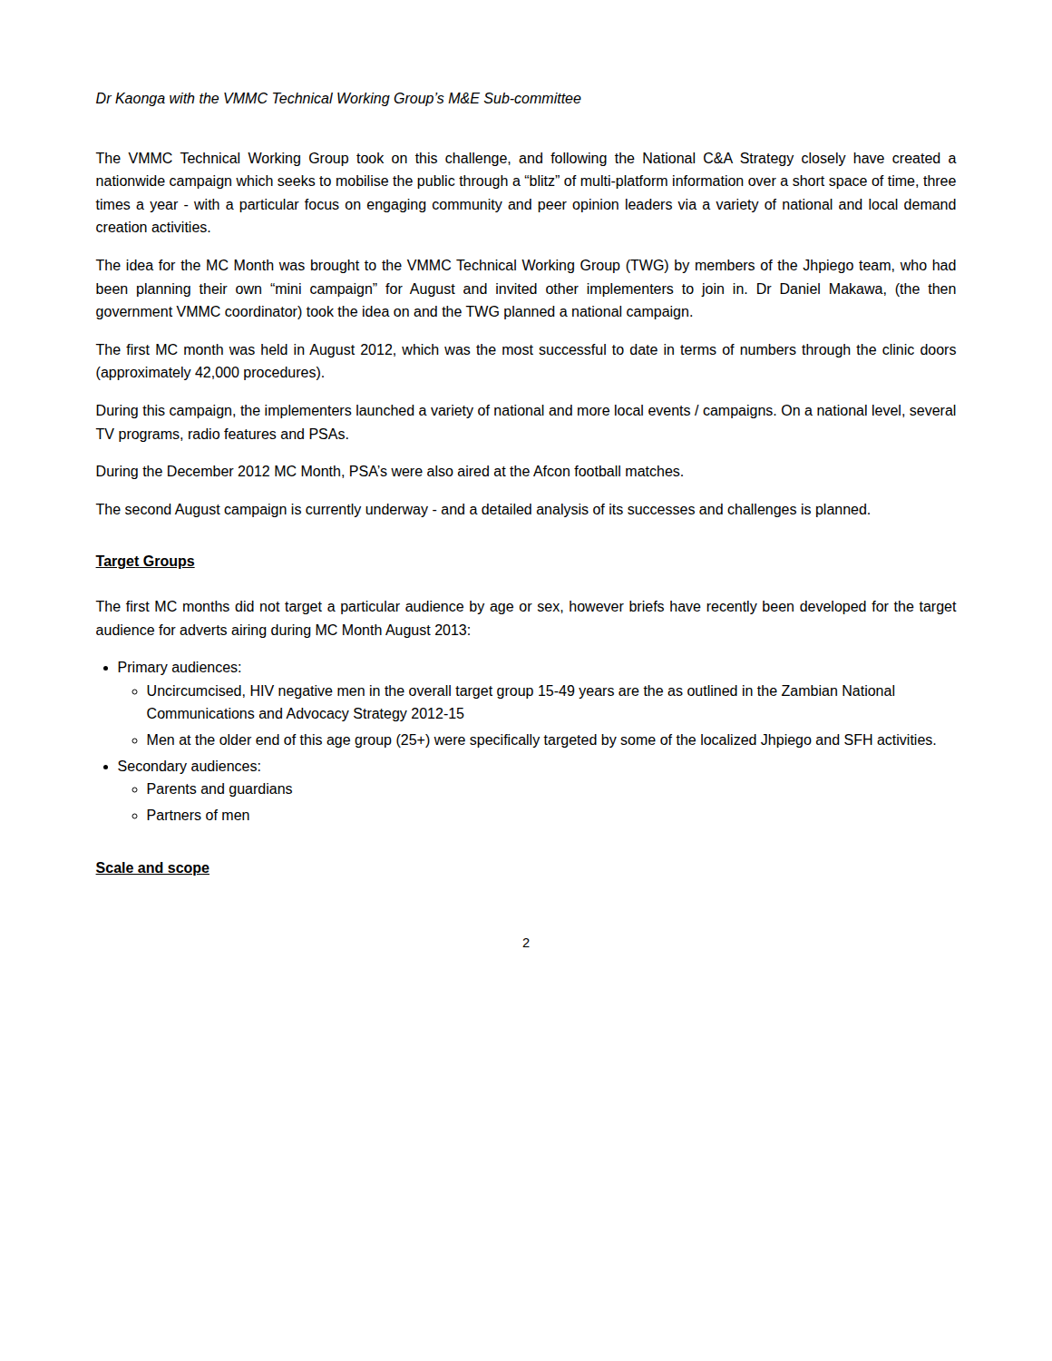Dr Kaonga with the VMMC Technical Working Group’s M&E Sub-committee
The VMMC Technical Working Group took on this challenge, and following the National C&A Strategy closely have created a nationwide campaign which seeks to mobilise the public through a “blitz” of multi-platform information over a short space of time, three times a year - with a particular focus on engaging community and peer opinion leaders via a variety of national and local demand creation activities.
The idea for the MC Month was brought to the VMMC Technical Working Group (TWG) by members of the Jhpiego team, who had been planning their own “mini campaign” for August and invited other implementers to join in. Dr Daniel Makawa, (the then government VMMC coordinator) took the idea on and the TWG planned a national campaign.
The first MC month was held in August 2012, which was the most successful to date in terms of numbers through the clinic doors (approximately 42,000 procedures).
During this campaign, the implementers launched a variety of national and more local events / campaigns. On a national level, several TV programs, radio features and PSAs.
During the December 2012 MC Month, PSA’s were also aired at the Afcon football matches.
The second August campaign is currently underway - and a detailed analysis of its successes and challenges is planned.
Target Groups
The first MC months did not target a particular audience by age or sex, however briefs have recently been developed for the target audience for adverts airing during MC Month August 2013:
Primary audiences:
Uncircumcised, HIV negative men in the overall target group 15-49 years are the as outlined in the Zambian National Communications and Advocacy Strategy 2012-15
Men at the older end of this age group (25+) were specifically targeted by some of the localized Jhpiego and SFH activities.
Secondary audiences:
Parents and guardians
Partners of men
Scale and scope
2